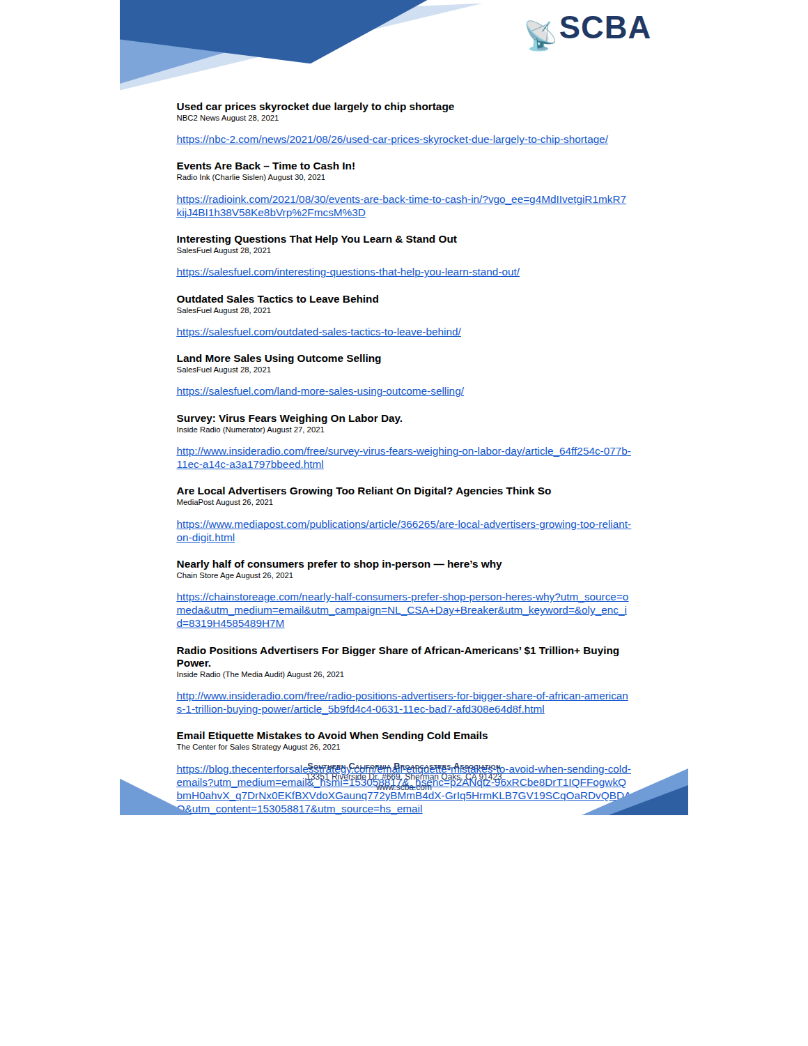📡SCBA
Used car prices skyrocket due largely to chip shortage
NBC2 News August 28, 2021
https://nbc-2.com/news/2021/08/26/used-car-prices-skyrocket-due-largely-to-chip-shortage/
Events Are Back – Time to Cash In!
Radio Ink (Charlie Sislen) August 30, 2021
https://radioink.com/2021/08/30/events-are-back-time-to-cash-in/?vgo_ee=g4MdIIvetgiR1mkR7kijJ4BI1h38V58Ke8bVrp%2FmcsM%3D
Interesting Questions That Help You Learn & Stand Out
SalesFuel August 28, 2021
https://salesfuel.com/interesting-questions-that-help-you-learn-stand-out/
Outdated Sales Tactics to Leave Behind
SalesFuel August 28, 2021
https://salesfuel.com/outdated-sales-tactics-to-leave-behind/
Land More Sales Using Outcome Selling
SalesFuel August 28, 2021
https://salesfuel.com/land-more-sales-using-outcome-selling/
Survey: Virus Fears Weighing On Labor Day.
Inside Radio (Numerator) August 27, 2021
http://www.insideradio.com/free/survey-virus-fears-weighing-on-labor-day/article_64ff254c-077b-11ec-a14c-a3a1797bbeed.html
Are Local Advertisers Growing Too Reliant On Digital? Agencies Think So
MediaPost August 26, 2021
https://www.mediapost.com/publications/article/366265/are-local-advertisers-growing-too-reliant-on-digit.html
Nearly half of consumers prefer to shop in-person — here’s why
Chain Store Age August 26, 2021
https://chainstoreage.com/nearly-half-consumers-prefer-shop-person-heres-why?utm_source=omeda&utm_medium=email&utm_campaign=NL_CSA+Day+Breaker&utm_keyword=&oly_enc_id=8319H4585489H7M
Radio Positions Advertisers For Bigger Share of African-Americans’ $1 Trillion+ Buying Power.
Inside Radio (The Media Audit) August 26, 2021
http://www.insideradio.com/free/radio-positions-advertisers-for-bigger-share-of-african-americans-1-trillion-buying-power/article_5b9fd4c4-0631-11ec-bad7-afd308e64d8f.html
Email Etiquette Mistakes to Avoid When Sending Cold Emails
The Center for Sales Strategy August 26, 2021
https://blog.thecenterforsalesstrategy.com/email-etiquette-mistakes-to-avoid-when-sending-cold-emails?utm_medium=email&_hsmi=153058817&_hsenc=p2ANqtz-96xRCbe8DrT1IQFFogwkQbmH0ahvX_q7DrNx0EKfBXVdoXGaunq772yBMmB4dX-GrIq5HrmKLB7GV19SCqOaRDvQBDAQ&utm_content=153058817&utm_source=hs_email
Southern California Broadcasters Association
13351 Riverside Dr, #669, Sherman Oaks, CA 91423
www.scba.com